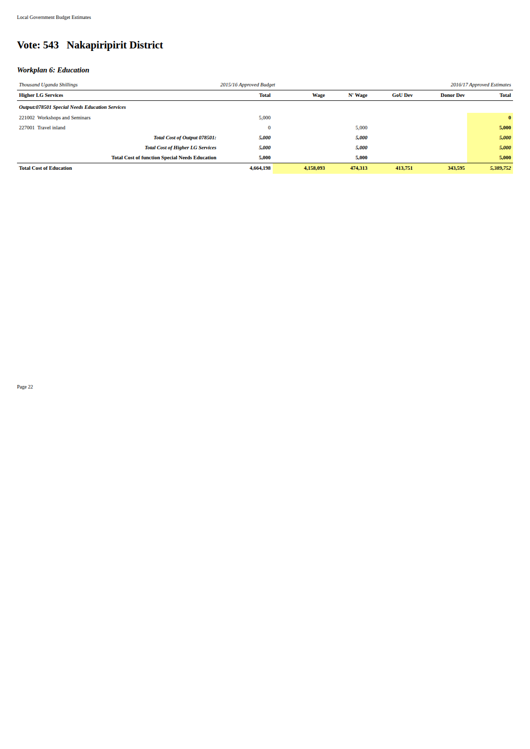Local Government Budget Estimates
Vote: 543 Nakapiripirit District
Workplan 6: Education
| Thousand Uganda Shillings | 2015/16 Approved Budget | 2016/17 Approved Estimates |
| --- | --- | --- |
| Higher LG Services | Total | Wage | N' Wage | GoU Dev | Donor Dev | Total |
| Output:078501 Special Needs Education Services |
| 221002 Workshops and Seminars | 5,000 | | | | | 0 |
| 227001 Travel inland | 0 | | 5,000 | | | 5,000 |
| Total Cost of Output 078501: | 5,000 | | 5,000 | | | 5,000 |
| Total Cost of Higher LG Services | 5,000 | | 5,000 | | | 5,000 |
| Total Cost of function Special Needs Education | 5,000 | | 5,000 | | | 5,000 |
| Total Cost of Education | 4,664,198 | 4,158,093 | 474,313 | 413,751 | 343,595 | 5,389,752 |
Page 22